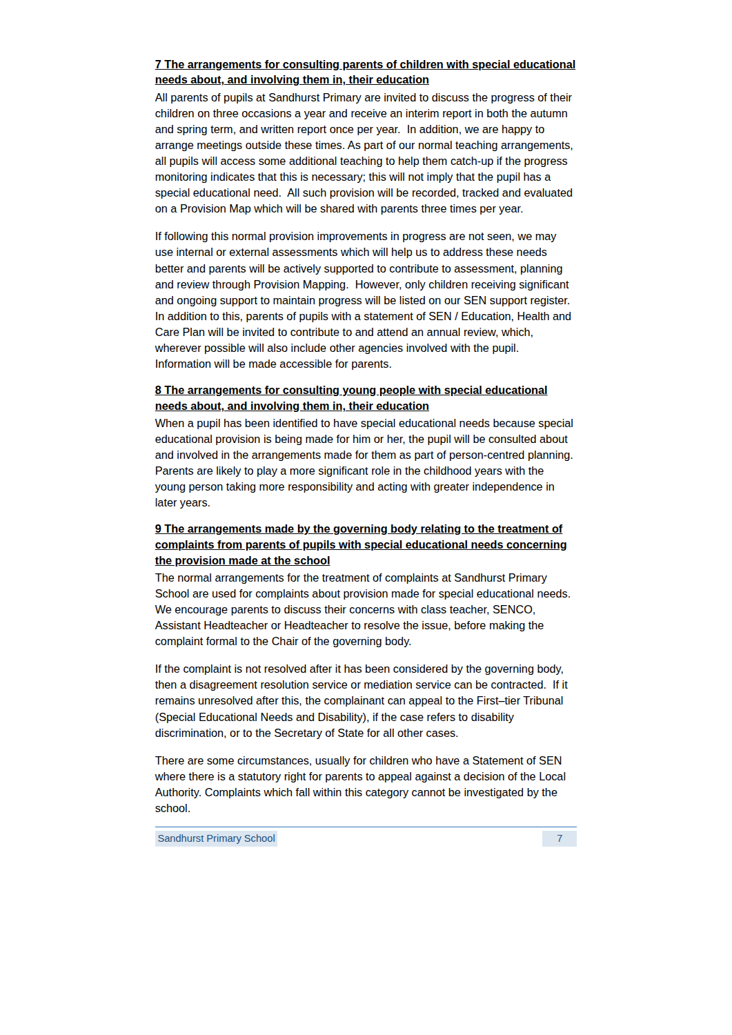7 The arrangements for consulting parents of children with special educational needs about, and involving them in, their education
All parents of pupils at Sandhurst Primary are invited to discuss the progress of their children on three occasions a year and receive an interim report in both the autumn and spring term, and written report once per year. In addition, we are happy to arrange meetings outside these times. As part of our normal teaching arrangements, all pupils will access some additional teaching to help them catch-up if the progress monitoring indicates that this is necessary; this will not imply that the pupil has a special educational need. All such provision will be recorded, tracked and evaluated on a Provision Map which will be shared with parents three times per year.
If following this normal provision improvements in progress are not seen, we may use internal or external assessments which will help us to address these needs better and parents will be actively supported to contribute to assessment, planning and review through Provision Mapping. However, only children receiving significant and ongoing support to maintain progress will be listed on our SEN support register. In addition to this, parents of pupils with a statement of SEN / Education, Health and Care Plan will be invited to contribute to and attend an annual review, which, wherever possible will also include other agencies involved with the pupil. Information will be made accessible for parents.
8 The arrangements for consulting young people with special educational needs about, and involving them in, their education
When a pupil has been identified to have special educational needs because special educational provision is being made for him or her, the pupil will be consulted about and involved in the arrangements made for them as part of person-centred planning. Parents are likely to play a more significant role in the childhood years with the young person taking more responsibility and acting with greater independence in later years.
9 The arrangements made by the governing body relating to the treatment of complaints from parents of pupils with special educational needs concerning the provision made at the school
The normal arrangements for the treatment of complaints at Sandhurst Primary School are used for complaints about provision made for special educational needs. We encourage parents to discuss their concerns with class teacher, SENCO, Assistant Headteacher or Headteacher to resolve the issue, before making the complaint formal to the Chair of the governing body.
If the complaint is not resolved after it has been considered by the governing body, then a disagreement resolution service or mediation service can be contracted. If it remains unresolved after this, the complainant can appeal to the First–tier Tribunal (Special Educational Needs and Disability), if the case refers to disability discrimination, or to the Secretary of State for all other cases.
There are some circumstances, usually for children who have a Statement of SEN where there is a statutory right for parents to appeal against a decision of the Local Authority. Complaints which fall within this category cannot be investigated by the school.
Sandhurst Primary School 7